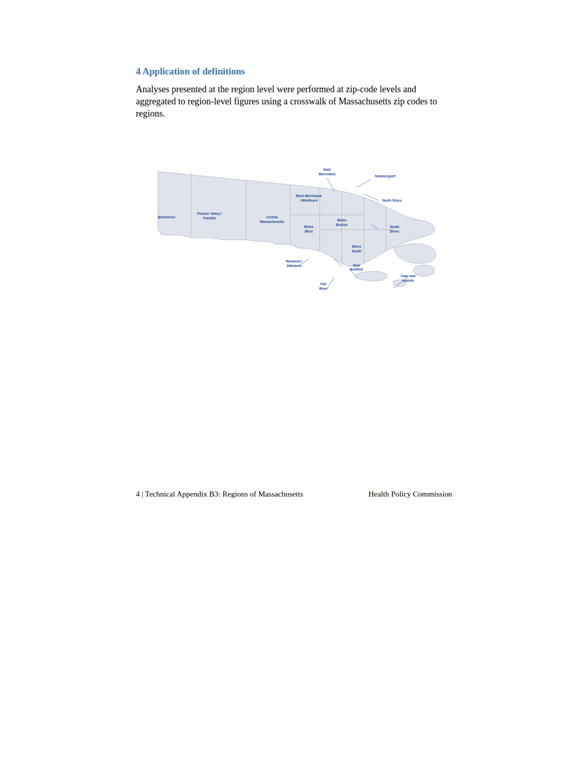4 Application of definitions
Analyses presented at the region level were performed at zip-code levels and aggregated to region-level figures using a crosswalk of Massachusetts zip codes to regions.
Berkshires Pioneer Valley / Franklin Central Massachusetts Metro West West Merrimack / Middlesex East Merrimack Newburyport North Shore Metro Boston South Shore Metro South Norwood / Attleboro New Bedford Fall River Cape and Islands
4 | Technical Appendix B3: Regions of Massachusetts
Health Policy Commission